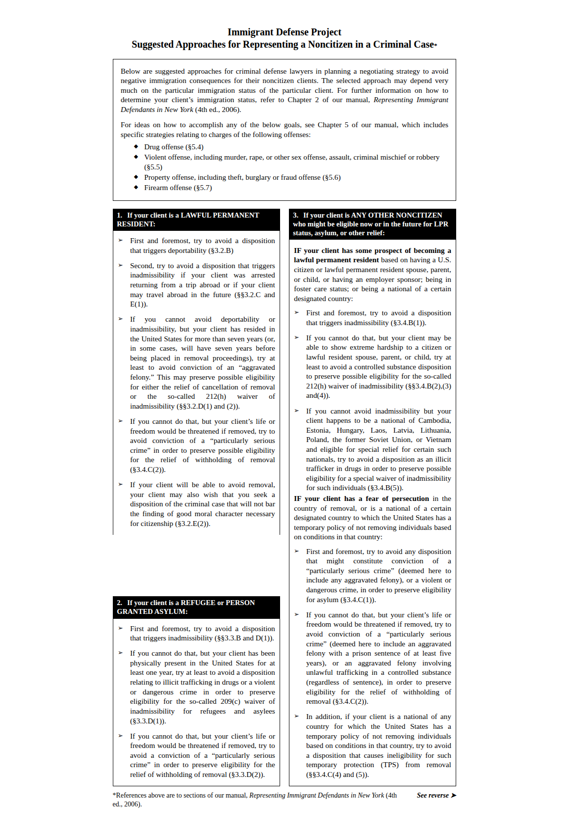Immigrant Defense Project
Suggested Approaches for Representing a Noncitizen in a Criminal Case*
Below are suggested approaches for criminal defense lawyers in planning a negotiating strategy to avoid negative immigration consequences for their noncitizen clients. The selected approach may depend very much on the particular immigration status of the particular client. For further information on how to determine your client’s immigration status, refer to Chapter 2 of our manual, Representing Immigrant Defendants in New York (4th ed., 2006).
For ideas on how to accomplish any of the below goals, see Chapter 5 of our manual, which includes specific strategies relating to charges of the following offenses:
Drug offense (§5.4)
Violent offense, including murder, rape, or other sex offense, assault, criminal mischief or robbery (§5.5)
Property offense, including theft, burglary or fraud offense (§5.6)
Firearm offense (§5.7)
1. If your client is a LAWFUL PERMANENT RESIDENT:
First and foremost, try to avoid a disposition that triggers deportability (§3.2.B)
Second, try to avoid a disposition that triggers inadmissibility if your client was arrested returning from a trip abroad or if your client may travel abroad in the future (§§3.2.C and E(1)).
If you cannot avoid deportability or inadmissibility, but your client has resided in the United States for more than seven years (or, in some cases, will have seven years before being placed in removal proceedings), try at least to avoid conviction of an “aggravated felony.” This may preserve possible eligibility for either the relief of cancellation of removal or the so-called 212(h) waiver of inadmissibility (§§3.2.D(1) and (2)).
If you cannot do that, but your client’s life or freedom would be threatened if removed, try to avoid conviction of a “particularly serious crime” in order to preserve possible eligibility for the relief of withholding of removal (§3.4.C(2)).
If your client will be able to avoid removal, your client may also wish that you seek a disposition of the criminal case that will not bar the finding of good moral character necessary for citizenship (§3.2.E(2)).
2. If your client is a REFUGEE or PERSON GRANTED ASYLUM:
First and foremost, try to avoid a disposition that triggers inadmissibility (§§3.3.B and D(1)).
If you cannot do that, but your client has been physically present in the United States for at least one year, try at least to avoid a disposition relating to illicit trafficking in drugs or a violent or dangerous crime in order to preserve eligibility for the so-called 209(c) waiver of inadmissibility for refugees and asylees (§3.3.D(1)).
If you cannot do that, but your client’s life or freedom would be threatened if removed, try to avoid a conviction of a “particularly serious crime” in order to preserve eligibility for the relief of withholding of removal (§3.3.D(2)).
3. If your client is ANY OTHER NONCITIZEN who might be eligible now or in the future for LPR status, asylum, or other relief:
IF your client has some prospect of becoming a lawful permanent resident based on having a U.S. citizen or lawful permanent resident spouse, parent, or child, or having an employer sponsor; being in foster care status; or being a national of a certain designated country:
First and foremost, try to avoid a disposition that triggers inadmissibility (§3.4.B(1)).
If you cannot do that, but your client may be able to show extreme hardship to a citizen or lawful resident spouse, parent, or child, try at least to avoid a controlled substance disposition to preserve possible eligibility for the so-called 212(h) waiver of inadmissibility (§§3.4.B(2),(3) and(4)).
If you cannot avoid inadmissibility but your client happens to be a national of Cambodia, Estonia, Hungary, Laos, Latvia, Lithuania, Poland, the former Soviet Union, or Vietnam and eligible for special relief for certain such nationals, try to avoid a disposition as an illicit trafficker in drugs in order to preserve possible eligibility for a special waiver of inadmissibility for such individuals (§3.4.B(5)).
IF your client has a fear of persecution in the country of removal, or is a national of a certain designated country to which the United States has a temporary policy of not removing individuals based on conditions in that country:
First and foremost, try to avoid any disposition that might constitute conviction of a “particularly serious crime” (deemed here to include any aggravated felony), or a violent or dangerous crime, in order to preserve eligibility for asylum (§3.4.C(1)).
If you cannot do that, but your client’s life or freedom would be threatened if removed, try to avoid conviction of a “particularly serious crime” (deemed here to include an aggravated felony with a prison sentence of at least five years), or an aggravated felony involving unlawful trafficking in a controlled substance (regardless of sentence), in order to preserve eligibility for the relief of withholding of removal (§3.4.C(2)).
In addition, if your client is a national of any country for which the United States has a temporary policy of not removing individuals based on conditions in that country, try to avoid a disposition that causes ineligibility for such temporary protection (TPS) from removal (§§3.4.C(4) and (5)).
*References above are to sections of our manual, Representing Immigrant Defendants in New York (4th ed., 2006).
See reverse ➤